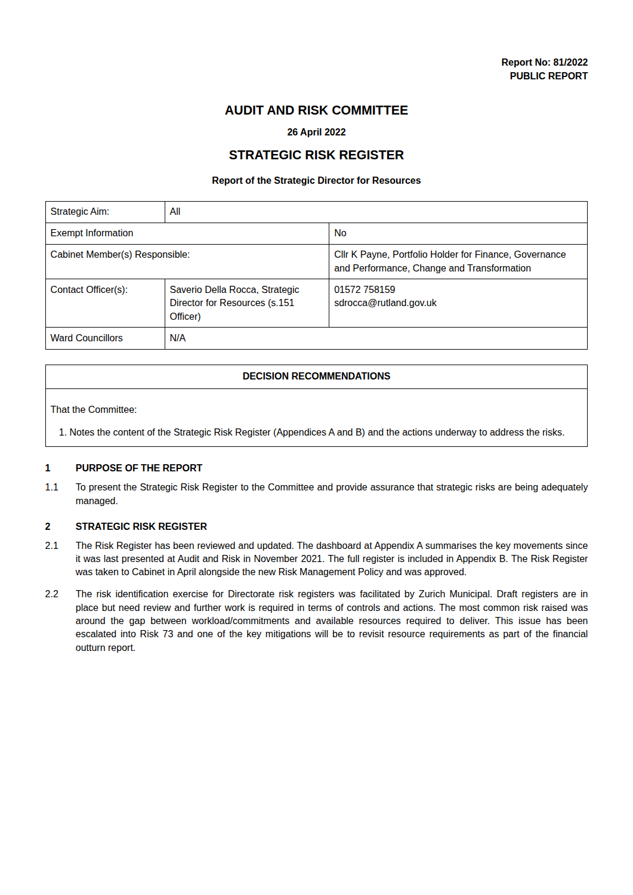Report No: 81/2022
PUBLIC REPORT
AUDIT AND RISK COMMITTEE
26 April 2022
STRATEGIC RISK REGISTER
Report of the Strategic Director for Resources
| Strategic Aim: | All |
| Exempt Information | No |
| Cabinet Member(s) Responsible: | Cllr K Payne, Portfolio Holder for Finance, Governance and Performance, Change and Transformation |
| Contact Officer(s): | Saverio Della Rocca, Strategic Director for Resources (s.151 Officer) | 01572 758159 sdrocca@rutland.gov.uk |
| Ward Councillors | N/A |
| DECISION RECOMMENDATIONS |
| That the Committee: Notes the content of the Strategic Risk Register (Appendices A and B) and the actions underway to address the risks. |
1 PURPOSE OF THE REPORT
1.1 To present the Strategic Risk Register to the Committee and provide assurance that strategic risks are being adequately managed.
2 STRATEGIC RISK REGISTER
2.1 The Risk Register has been reviewed and updated. The dashboard at Appendix A summarises the key movements since it was last presented at Audit and Risk in November 2021. The full register is included in Appendix B. The Risk Register was taken to Cabinet in April alongside the new Risk Management Policy and was approved.
2.2 The risk identification exercise for Directorate risk registers was facilitated by Zurich Municipal. Draft registers are in place but need review and further work is required in terms of controls and actions. The most common risk raised was around the gap between workload/commitments and available resources required to deliver. This issue has been escalated into Risk 73 and one of the key mitigations will be to revisit resource requirements as part of the financial outturn report.